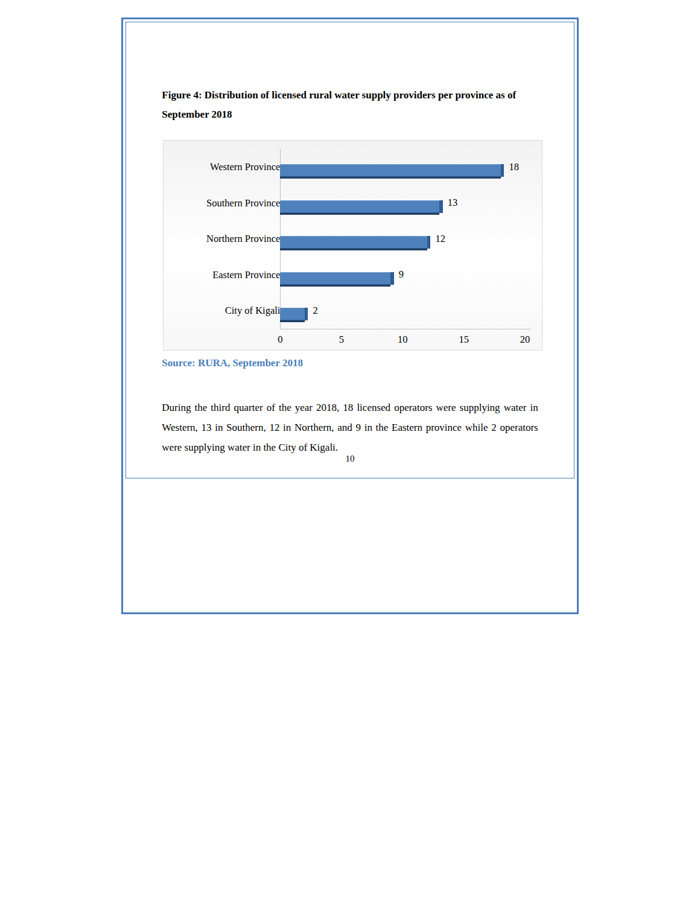Figure 4: Distribution of licensed rural water supply providers per province as of September 2018
| Western Province | 18 |
| Southern Province | 13 |
| Northern Province | 12 |
| Eastern Province | 9 |
| City of Kigali | 2 |
| | 0 5 10 15 20 |
Source: RURA, September 2018
During the third quarter of the year 2018, 18 licensed operators were supplying water in Western, 13 in Southern, 12 in Northern, and 9 in the Eastern province while 2 operators were supplying water in the City of Kigali.
10